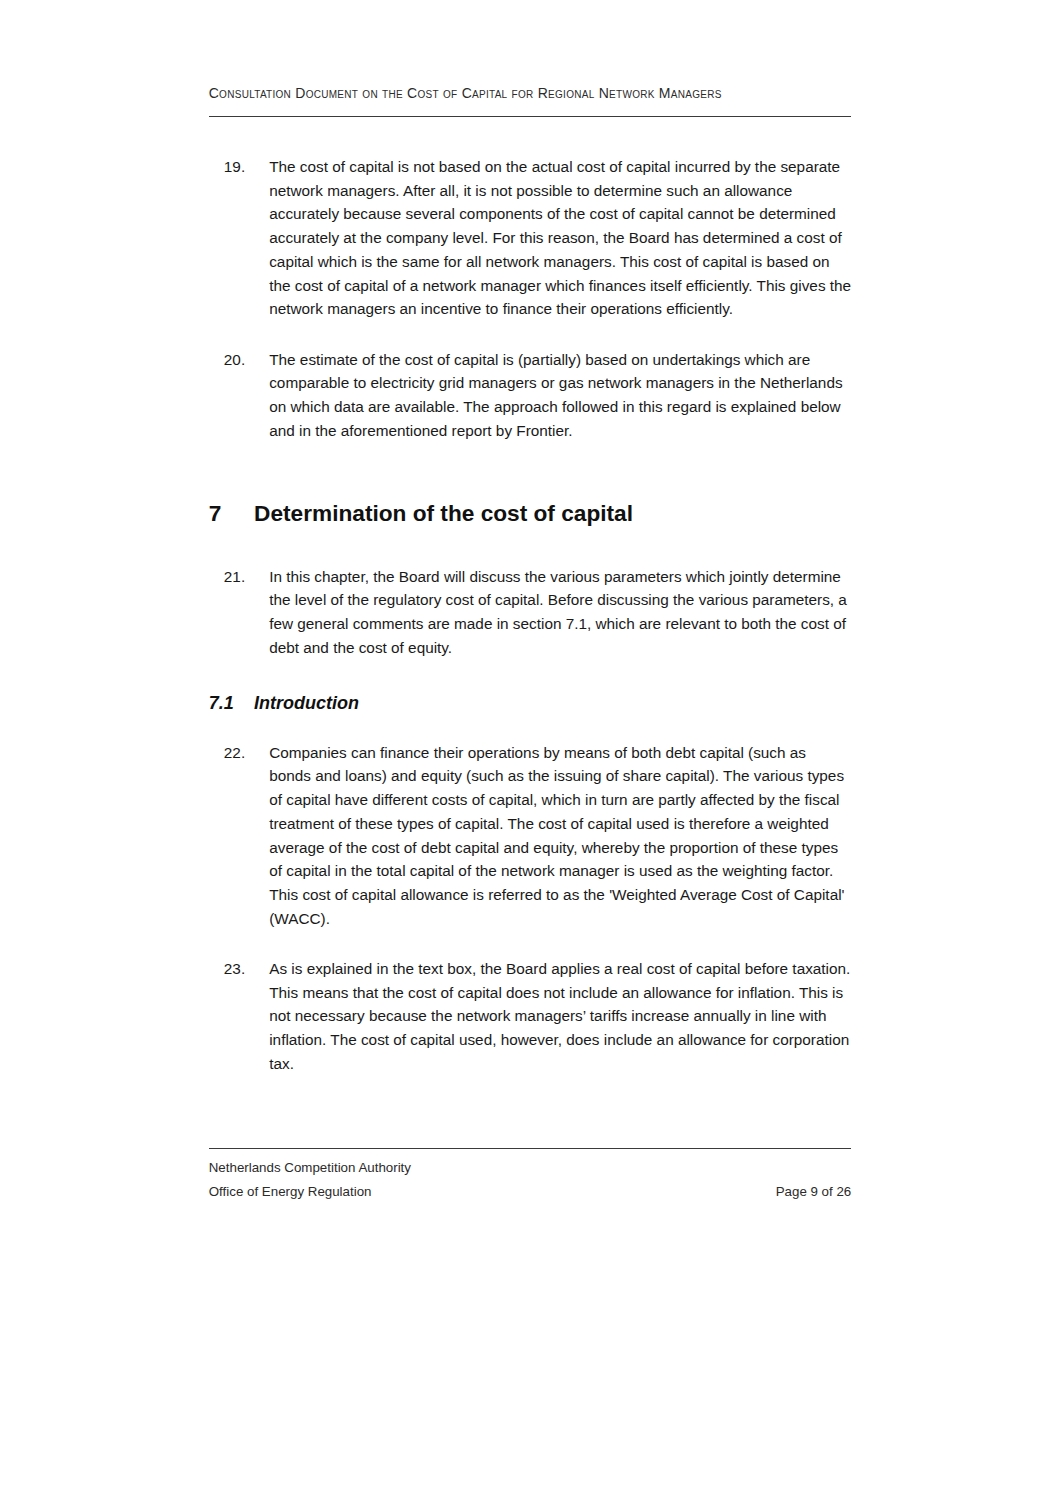Consultation Document on the Cost of Capital for Regional Network Managers
19. The cost of capital is not based on the actual cost of capital incurred by the separate network managers. After all, it is not possible to determine such an allowance accurately because several components of the cost of capital cannot be determined accurately at the company level. For this reason, the Board has determined a cost of capital which is the same for all network managers. This cost of capital is based on the cost of capital of a network manager which finances itself efficiently. This gives the network managers an incentive to finance their operations efficiently.
20. The estimate of the cost of capital is (partially) based on undertakings which are comparable to electricity grid managers or gas network managers in the Netherlands on which data are available. The approach followed in this regard is explained below and in the aforementioned report by Frontier.
7 Determination of the cost of capital
21. In this chapter, the Board will discuss the various parameters which jointly determine the level of the regulatory cost of capital. Before discussing the various parameters, a few general comments are made in section 7.1, which are relevant to both the cost of debt and the cost of equity.
7.1 Introduction
22. Companies can finance their operations by means of both debt capital (such as bonds and loans) and equity (such as the issuing of share capital). The various types of capital have different costs of capital, which in turn are partly affected by the fiscal treatment of these types of capital. The cost of capital used is therefore a weighted average of the cost of debt capital and equity, whereby the proportion of these types of capital in the total capital of the network manager is used as the weighting factor. This cost of capital allowance is referred to as the 'Weighted Average Cost of Capital' (WACC).
23. As is explained in the text box, the Board applies a real cost of capital before taxation. This means that the cost of capital does not include an allowance for inflation. This is not necessary because the network managers’ tariffs increase annually in line with inflation. The cost of capital used, however, does include an allowance for corporation tax.
Netherlands Competition Authority
Office of Energy Regulation
Page 9 of 26